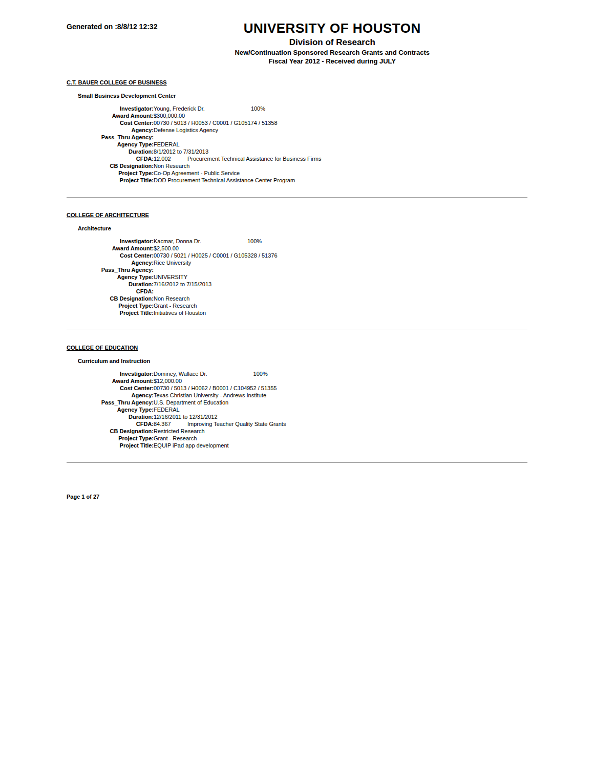Generated on :8/8/12 12:32
UNIVERSITY OF HOUSTON
Division of Research
New/Continuation Sponsored Research Grants and Contracts
Fiscal Year 2012 - Received during JULY
C.T. BAUER COLLEGE OF BUSINESS
Small Business Development Center
| Investigator: | Young, Frederick Dr. 100% |
| Award Amount: | $300,000.00 |
| Cost Center: | 00730 / 5013 / H0053 / C0001 / G105174 / 51358 |
| Agency: | Defense Logistics Agency |
| Pass_Thru Agency: | |
| Agency Type: | FEDERAL |
| Duration: | 8/1/2012 to 7/31/2013 |
| CFDA: | 12.002 Procurement Technical Assistance for Business Firms |
| CB Designation: | Non Research |
| Project Type: | Co-Op Agreement - Public Service |
| Project Title: | DOD Procurement Technical Assistance Center Program |
COLLEGE OF ARCHITECTURE
Architecture
| Investigator: | Kacmar, Donna Dr. 100% |
| Award Amount: | $2,500.00 |
| Cost Center: | 00730 / 5021 / H0025 / C0001 / G105328 / 51376 |
| Agency: | Rice University |
| Pass_Thru Agency: | |
| Agency Type: | UNIVERSITY |
| Duration: | 7/16/2012 to 7/15/2013 |
| CFDA: | |
| CB Designation: | Non Research |
| Project Type: | Grant - Research |
| Project Title: | Initiatives of Houston |
COLLEGE OF EDUCATION
Curriculum and Instruction
| Investigator: | Dominey, Wallace Dr. 100% |
| Award Amount: | $12,000.00 |
| Cost Center: | 00730 / 5013 / H0062 / B0001 / C104952 / 51355 |
| Agency: | Texas Christian University - Andrews Institute |
| Pass_Thru Agency: | U.S. Department of Education |
| Agency Type: | FEDERAL |
| Duration: | 12/16/2011 to 12/31/2012 |
| CFDA: | 84.367 Improving Teacher Quality State Grants |
| CB Designation: | Restricted Research |
| Project Type: | Grant - Research |
| Project Title: | EQUIP iPad app development |
Page 1 of 27